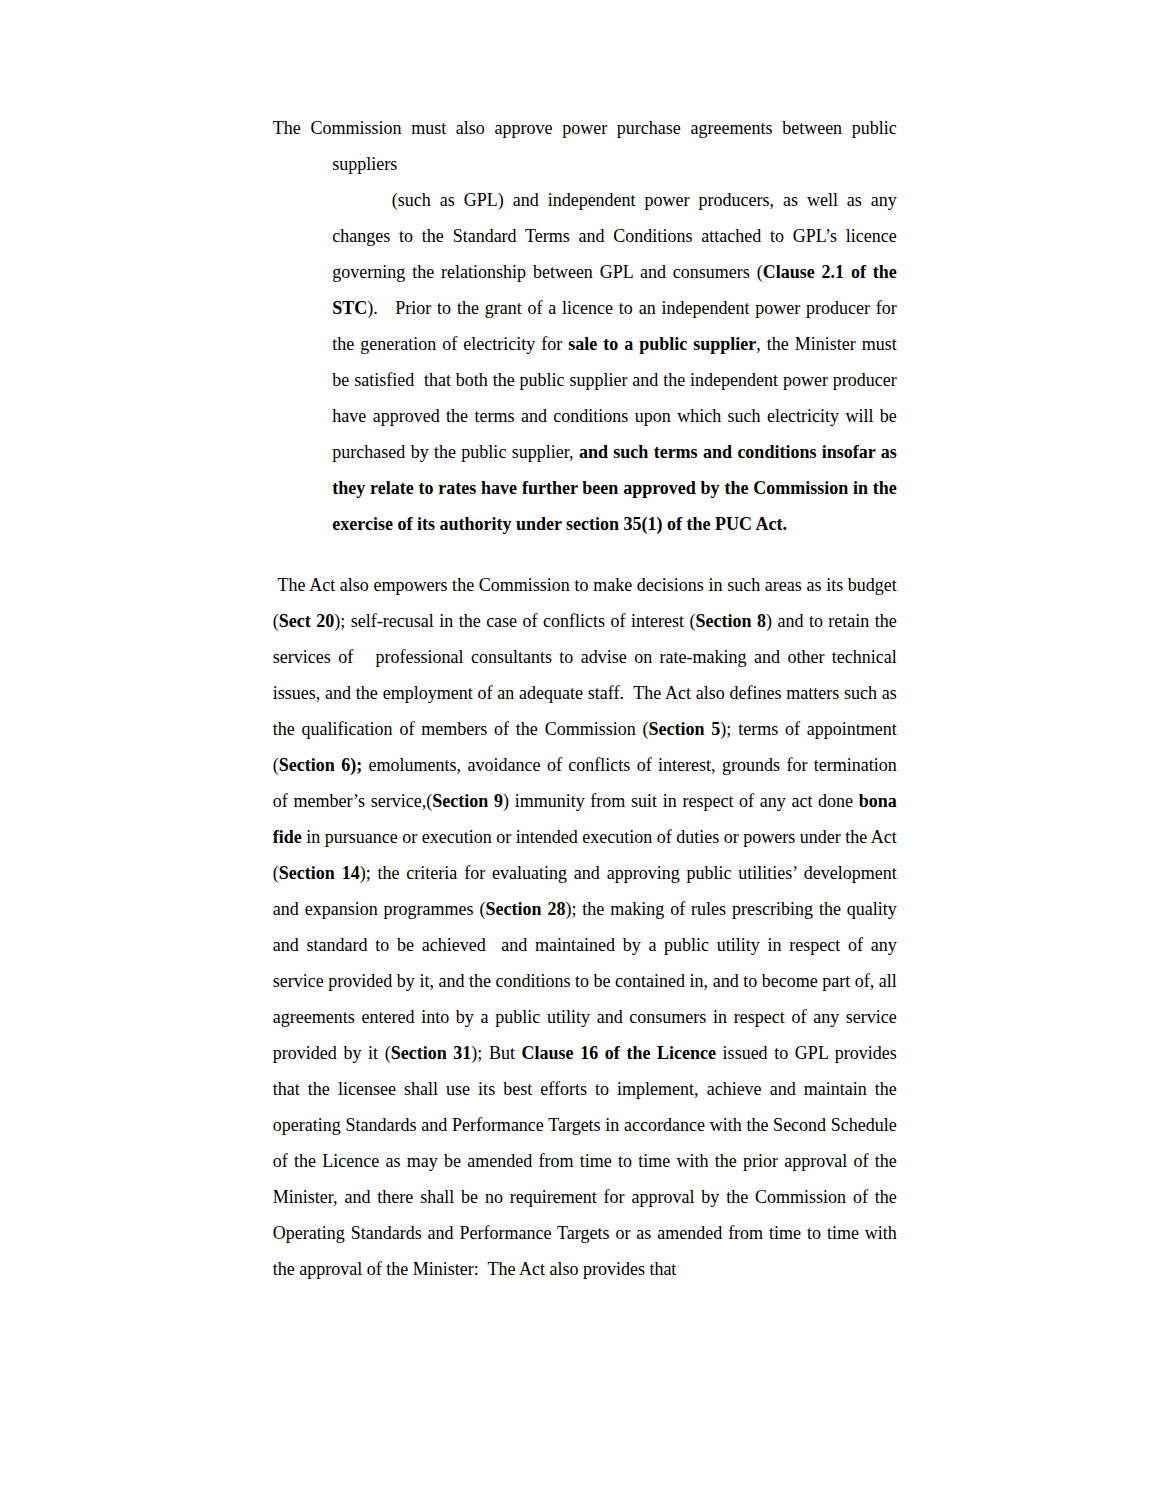The Commission must also approve power purchase agreements between public suppliers
(such as GPL) and independent power producers, as well as any changes to the Standard Terms and Conditions attached to GPL’s licence governing the relationship between GPL and consumers (Clause 2.1 of the STC). Prior to the grant of a licence to an independent power producer for the generation of electricity for sale to a public supplier, the Minister must be satisfied that both the public supplier and the independent power producer have approved the terms and conditions upon which such electricity will be purchased by the public supplier, and such terms and conditions insofar as they relate to rates have further been approved by the Commission in the exercise of its authority under section 35(1) of the PUC Act.
The Act also empowers the Commission to make decisions in such areas as its budget (Sect 20); self-recusal in the case of conflicts of interest (Section 8) and to retain the services of professional consultants to advise on rate-making and other technical issues, and the employment of an adequate staff. The Act also defines matters such as the qualification of members of the Commission (Section 5); terms of appointment (Section 6); emoluments, avoidance of conflicts of interest, grounds for termination of member’s service,(Section 9) immunity from suit in respect of any act done bona fide in pursuance or execution or intended execution of duties or powers under the Act (Section 14); the criteria for evaluating and approving public utilities’ development and expansion programmes (Section 28); the making of rules prescribing the quality and standard to be achieved and maintained by a public utility in respect of any service provided by it, and the conditions to be contained in, and to become part of, all agreements entered into by a public utility and consumers in respect of any service provided by it (Section 31); But Clause 16 of the Licence issued to GPL provides that the licensee shall use its best efforts to implement, achieve and maintain the operating Standards and Performance Targets in accordance with the Second Schedule of the Licence as may be amended from time to time with the prior approval of the Minister, and there shall be no requirement for approval by the Commission of the Operating Standards and Performance Targets or as amended from time to time with the approval of the Minister: The Act also provides that